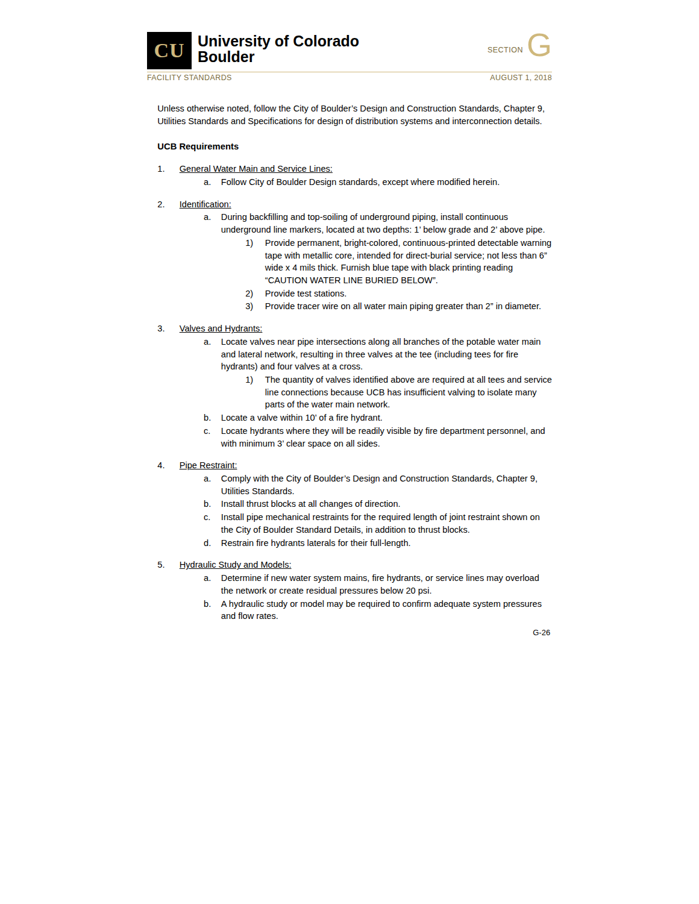CU
University of ColoradoBoulder
SECTION G
FACILITY STANDARDS AUGUST 1, 2018
Unless otherwise noted, follow the City of Boulder’s Design and Construction Standards, Chapter 9, Utilities Standards and Specifications for design of distribution systems and interconnection details.
UCB Requirements
General Water Main and Service Lines:
Follow City of Boulder Design standards, except where modified herein.
Identification:
During backfilling and top-soiling of underground piping, install continuous underground line markers, located at two depths: 1’ below grade and 2’ above pipe.
Provide permanent, bright-colored, continuous-printed detectable warning tape with metallic core, intended for direct-burial service; not less than 6” wide x 4 mils thick. Furnish blue tape with black printing reading “CAUTION WATER LINE BURIED BELOW”.
Provide test stations.
Provide tracer wire on all water main piping greater than 2” in diameter.
Valves and Hydrants:
Locate valves near pipe intersections along all branches of the potable water main and lateral network, resulting in three valves at the tee (including tees for fire hydrants) and four valves at a cross.
The quantity of valves identified above are required at all tees and service line connections because UCB has insufficient valving to isolate many parts of the water main network.
Locate a valve within 10’ of a fire hydrant.
Locate hydrants where they will be readily visible by fire department personnel, and with minimum 3’ clear space on all sides.
Pipe Restraint:
Comply with the City of Boulder’s Design and Construction Standards, Chapter 9, Utilities Standards.
Install thrust blocks at all changes of direction.
Install pipe mechanical restraints for the required length of joint restraint shown on the City of Boulder Standard Details, in addition to thrust blocks.
Restrain fire hydrants laterals for their full-length.
Hydraulic Study and Models:
Determine if new water system mains, fire hydrants, or service lines may overload the network or create residual pressures below 20 psi.
A hydraulic study or model may be required to confirm adequate system pressures and flow rates.
G-26